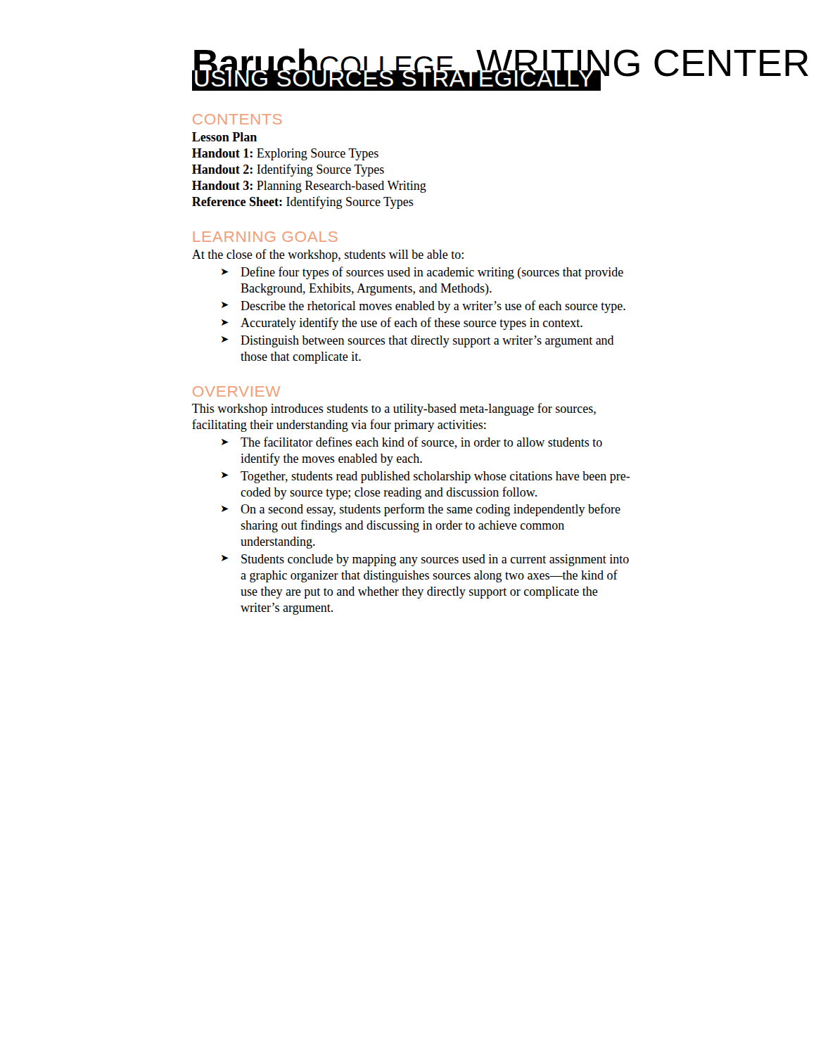BaruchCOLLEGE
WRITING CENTER
USING SOURCES STRATEGICALLY WORKSHOP
CONTENTS
Lesson Plan
Handout 1: Exploring Source Types
Handout 2: Identifying Source Types
Handout 3: Planning Research-based Writing
Reference Sheet: Identifying Source Types
LEARNING GOALS
At the close of the workshop, students will be able to:
Define four types of sources used in academic writing (sources that provide Background, Exhibits, Arguments, and Methods).
Describe the rhetorical moves enabled by a writer’s use of each source type.
Accurately identify the use of each of these source types in context.
Distinguish between sources that directly support a writer’s argument and those that complicate it.
OVERVIEW
This workshop introduces students to a utility-based meta-language for sources, facilitating their understanding via four primary activities:
The facilitator defines each kind of source, in order to allow students to identify the moves enabled by each.
Together, students read published scholarship whose citations have been pre-coded by source type; close reading and discussion follow.
On a second essay, students perform the same coding independently before sharing out findings and discussing in order to achieve common understanding.
Students conclude by mapping any sources used in a current assignment into a graphic organizer that distinguishes sources along two axes—the kind of use they are put to and whether they directly support or complicate the writer’s argument.